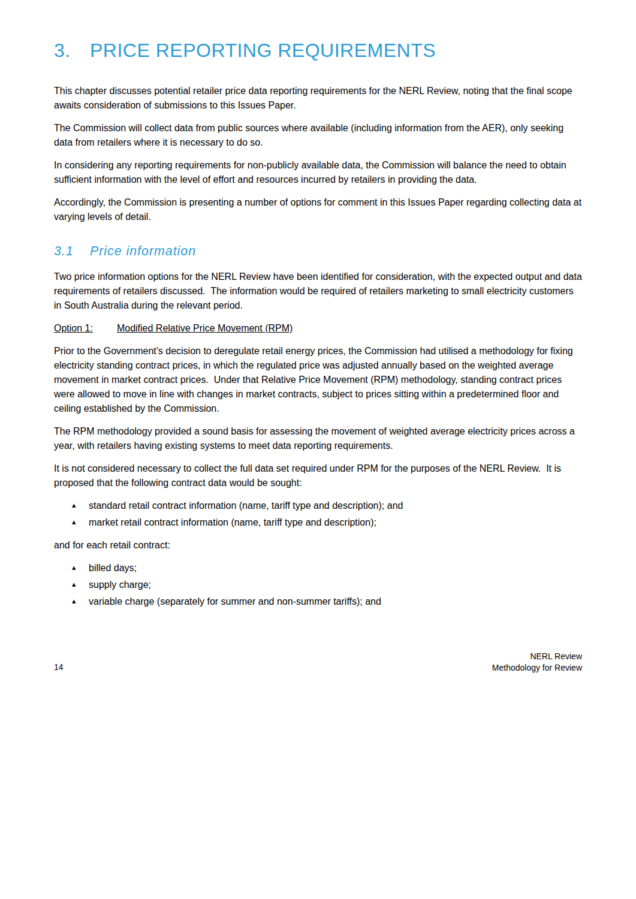3. PRICE REPORTING REQUIREMENTS
This chapter discusses potential retailer price data reporting requirements for the NERL Review, noting that the final scope awaits consideration of submissions to this Issues Paper.
The Commission will collect data from public sources where available (including information from the AER), only seeking data from retailers where it is necessary to do so.
In considering any reporting requirements for non-publicly available data, the Commission will balance the need to obtain sufficient information with the level of effort and resources incurred by retailers in providing the data.
Accordingly, the Commission is presenting a number of options for comment in this Issues Paper regarding collecting data at varying levels of detail.
3.1 Price information
Two price information options for the NERL Review have been identified for consideration, with the expected output and data requirements of retailers discussed. The information would be required of retailers marketing to small electricity customers in South Australia during the relevant period.
Option 1: Modified Relative Price Movement (RPM)
Prior to the Government's decision to deregulate retail energy prices, the Commission had utilised a methodology for fixing electricity standing contract prices, in which the regulated price was adjusted annually based on the weighted average movement in market contract prices. Under that Relative Price Movement (RPM) methodology, standing contract prices were allowed to move in line with changes in market contracts, subject to prices sitting within a predetermined floor and ceiling established by the Commission.
The RPM methodology provided a sound basis for assessing the movement of weighted average electricity prices across a year, with retailers having existing systems to meet data reporting requirements.
It is not considered necessary to collect the full data set required under RPM for the purposes of the NERL Review. It is proposed that the following contract data would be sought:
standard retail contract information (name, tariff type and description); and
market retail contract information (name, tariff type and description);
and for each retail contract:
billed days;
supply charge;
variable charge (separately for summer and non-summer tariffs); and
14
NERL Review
Methodology for Review